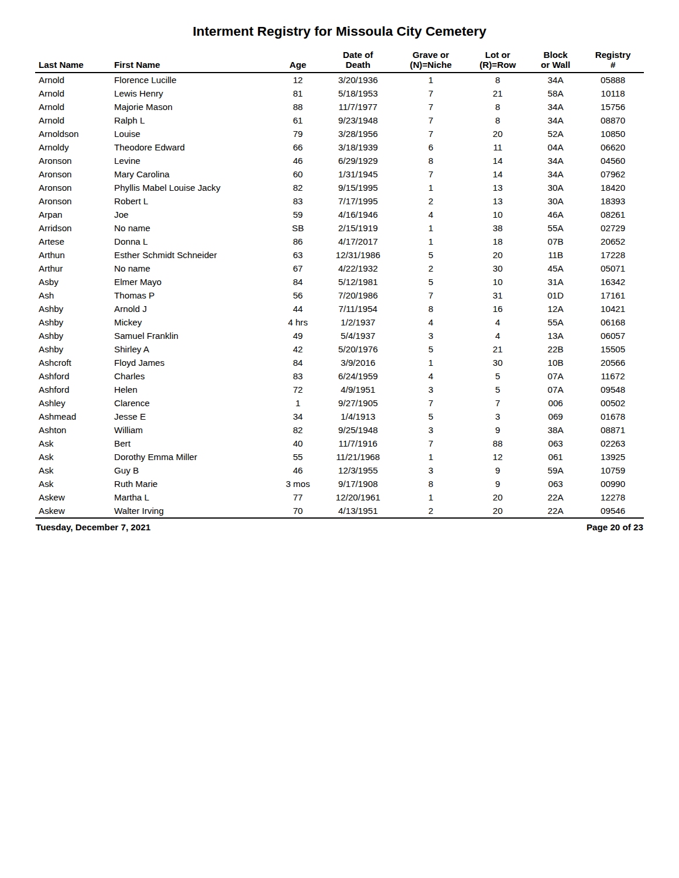Interment Registry for Missoula City Cemetery
| Last Name | First Name | Age | Date of Death | Grave or (N)=Niche | Lot or (R)=Row | Block or Wall | Registry # |
| --- | --- | --- | --- | --- | --- | --- | --- |
| Arnold | Florence Lucille | 12 | 3/20/1936 | 1 | 8 | 34A | 05888 |
| Arnold | Lewis Henry | 81 | 5/18/1953 | 7 | 21 | 58A | 10118 |
| Arnold | Majorie Mason | 88 | 11/7/1977 | 7 | 8 | 34A | 15756 |
| Arnold | Ralph L | 61 | 9/23/1948 | 7 | 8 | 34A | 08870 |
| Arnoldson | Louise | 79 | 3/28/1956 | 7 | 20 | 52A | 10850 |
| Arnoldy | Theodore Edward | 66 | 3/18/1939 | 6 | 11 | 04A | 06620 |
| Aronson | Levine | 46 | 6/29/1929 | 8 | 14 | 34A | 04560 |
| Aronson | Mary Carolina | 60 | 1/31/1945 | 7 | 14 | 34A | 07962 |
| Aronson | Phyllis Mabel Louise Jacky | 82 | 9/15/1995 | 1 | 13 | 30A | 18420 |
| Aronson | Robert L | 83 | 7/17/1995 | 2 | 13 | 30A | 18393 |
| Arpan | Joe | 59 | 4/16/1946 | 4 | 10 | 46A | 08261 |
| Arridson | No name | SB | 2/15/1919 | 1 | 38 | 55A | 02729 |
| Artese | Donna L | 86 | 4/17/2017 | 1 | 18 | 07B | 20652 |
| Arthun | Esther Schmidt Schneider | 63 | 12/31/1986 | 5 | 20 | 11B | 17228 |
| Arthur | No name | 67 | 4/22/1932 | 2 | 30 | 45A | 05071 |
| Asby | Elmer Mayo | 84 | 5/12/1981 | 5 | 10 | 31A | 16342 |
| Ash | Thomas P | 56 | 7/20/1986 | 7 | 31 | 01D | 17161 |
| Ashby | Arnold J | 44 | 7/11/1954 | 8 | 16 | 12A | 10421 |
| Ashby | Mickey | 4 hrs | 1/2/1937 | 4 | 4 | 55A | 06168 |
| Ashby | Samuel Franklin | 49 | 5/4/1937 | 3 | 4 | 13A | 06057 |
| Ashby | Shirley A | 42 | 5/20/1976 | 5 | 21 | 22B | 15505 |
| Ashcroft | Floyd James | 84 | 3/9/2016 | 1 | 30 | 10B | 20566 |
| Ashford | Charles | 83 | 6/24/1959 | 4 | 5 | 07A | 11672 |
| Ashford | Helen | 72 | 4/9/1951 | 3 | 5 | 07A | 09548 |
| Ashley | Clarence | 1 | 9/27/1905 | 7 | 7 | 006 | 00502 |
| Ashmead | Jesse E | 34 | 1/4/1913 | 5 | 3 | 069 | 01678 |
| Ashton | William | 82 | 9/25/1948 | 3 | 9 | 38A | 08871 |
| Ask | Bert | 40 | 11/7/1916 | 7 | 88 | 063 | 02263 |
| Ask | Dorothy Emma Miller | 55 | 11/21/1968 | 1 | 12 | 061 | 13925 |
| Ask | Guy B | 46 | 12/3/1955 | 3 | 9 | 59A | 10759 |
| Ask | Ruth Marie | 3 mos | 9/17/1908 | 8 | 9 | 063 | 00990 |
| Askew | Martha L | 77 | 12/20/1961 | 1 | 20 | 22A | 12278 |
| Askew | Walter Irving | 70 | 4/13/1951 | 2 | 20 | 22A | 09546 |
| Tuesday, December 7, 2021 | Page 20 of 23 |